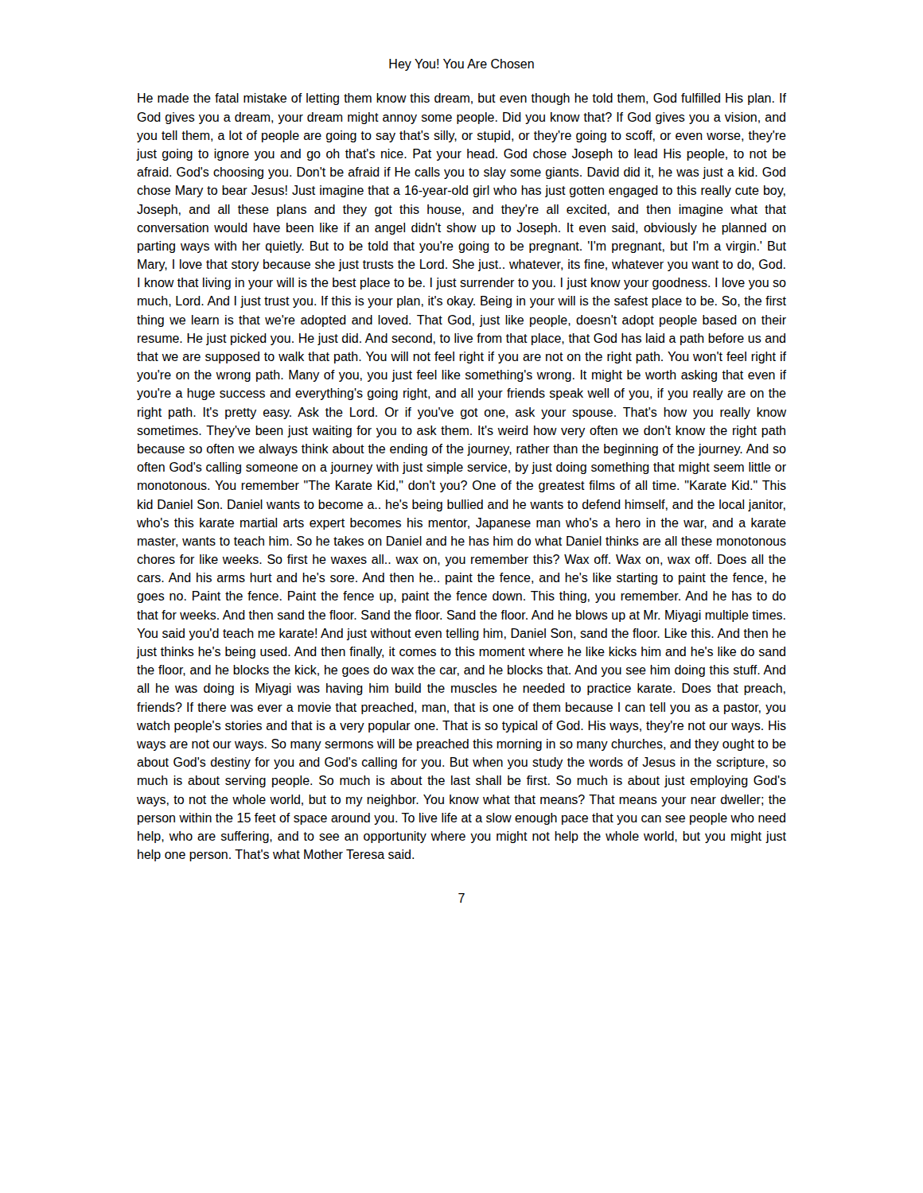Hey You! You Are Chosen
He made the fatal mistake of letting them know this dream, but even though he told them, God fulfilled His plan. If God gives you a dream, your dream might annoy some people. Did you know that? If God gives you a vision, and you tell them, a lot of people are going to say that's silly, or stupid, or they're going to scoff, or even worse, they're just going to ignore you and go oh that's nice. Pat your head. God chose Joseph to lead His people, to not be afraid. God's choosing you. Don't be afraid if He calls you to slay some giants. David did it, he was just a kid. God chose Mary to bear Jesus! Just imagine that a 16-year-old girl who has just gotten engaged to this really cute boy, Joseph, and all these plans and they got this house, and they're all excited, and then imagine what that conversation would have been like if an angel didn't show up to Joseph. It even said, obviously he planned on parting ways with her quietly. But to be told that you're going to be pregnant. 'I'm pregnant, but I'm a virgin.' But Mary, I love that story because she just trusts the Lord. She just.. whatever, its fine, whatever you want to do, God. I know that living in your will is the best place to be. I just surrender to you. I just know your goodness. I love you so much, Lord. And I just trust you. If this is your plan, it's okay. Being in your will is the safest place to be. So, the first thing we learn is that we're adopted and loved. That God, just like people, doesn't adopt people based on their resume. He just picked you. He just did. And second, to live from that place, that God has laid a path before us and that we are supposed to walk that path. You will not feel right if you are not on the right path. You won't feel right if you're on the wrong path. Many of you, you just feel like something's wrong. It might be worth asking that even if you're a huge success and everything's going right, and all your friends speak well of you, if you really are on the right path. It's pretty easy. Ask the Lord. Or if you've got one, ask your spouse. That's how you really know sometimes. They've been just waiting for you to ask them. It's weird how very often we don't know the right path because so often we always think about the ending of the journey, rather than the beginning of the journey. And so often God's calling someone on a journey with just simple service, by just doing something that might seem little or monotonous. You remember "The Karate Kid," don't you? One of the greatest films of all time. "Karate Kid." This kid Daniel Son. Daniel wants to become a.. he's being bullied and he wants to defend himself, and the local janitor, who's this karate martial arts expert becomes his mentor, Japanese man who's a hero in the war, and a karate master, wants to teach him. So he takes on Daniel and he has him do what Daniel thinks are all these monotonous chores for like weeks. So first he waxes all.. wax on, you remember this? Wax off. Wax on, wax off. Does all the cars. And his arms hurt and he's sore. And then he.. paint the fence, and he's like starting to paint the fence, he goes no. Paint the fence. Paint the fence up, paint the fence down. This thing, you remember. And he has to do that for weeks. And then sand the floor. Sand the floor. Sand the floor. And he blows up at Mr. Miyagi multiple times. You said you'd teach me karate! And just without even telling him, Daniel Son, sand the floor. Like this. And then he just thinks he's being used. And then finally, it comes to this moment where he like kicks him and he's like do sand the floor, and he blocks the kick, he goes do wax the car, and he blocks that. And you see him doing this stuff. And all he was doing is Miyagi was having him build the muscles he needed to practice karate. Does that preach, friends? If there was ever a movie that preached, man, that is one of them because I can tell you as a pastor, you watch people's stories and that is a very popular one. That is so typical of God. His ways, they're not our ways. His ways are not our ways. So many sermons will be preached this morning in so many churches, and they ought to be about God's destiny for you and God's calling for you. But when you study the words of Jesus in the scripture, so much is about serving people. So much is about the last shall be first. So much is about just employing God's ways, to not the whole world, but to my neighbor. You know what that means? That means your near dweller; the person within the 15 feet of space around you. To live life at a slow enough pace that you can see people who need help, who are suffering, and to see an opportunity where you might not help the whole world, but you might just help one person. That's what Mother Teresa said.
7